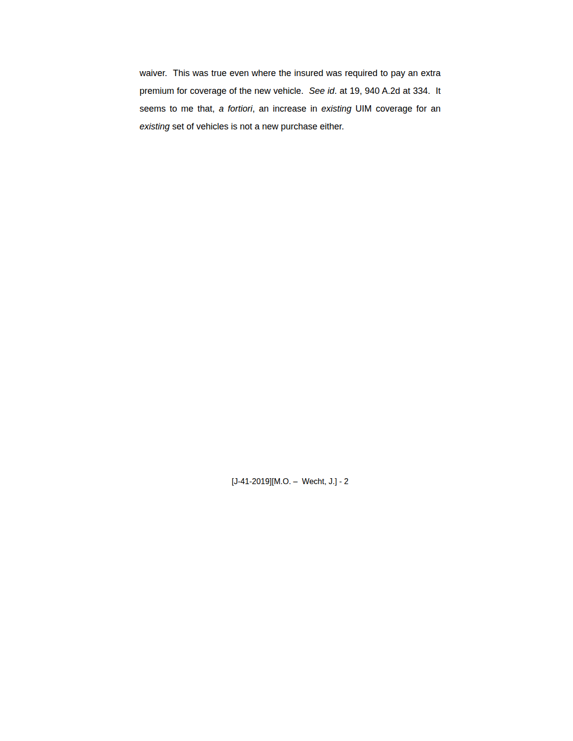waiver. This was true even where the insured was required to pay an extra premium for coverage of the new vehicle. See id. at 19, 940 A.2d at 334. It seems to me that, a fortiori, an increase in existing UIM coverage for an existing set of vehicles is not a new purchase either.
[J-41-2019][M.O. – Wecht, J.] - 2